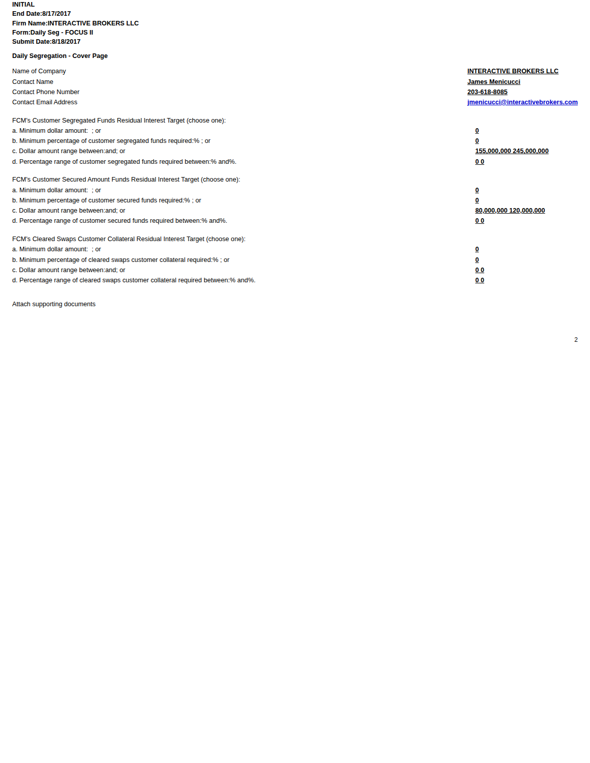INITIAL
End Date:8/17/2017
Firm Name:INTERACTIVE BROKERS LLC
Form:Daily Seg - FOCUS II
Submit Date:8/18/2017
Daily Segregation - Cover Page
| Name of Company | INTERACTIVE BROKERS LLC |
| Contact Name | James Menicucci |
| Contact Phone Number | 203-618-8085 |
| Contact Email Address | jmenicucci@interactivebrokers.com |
| FCM's Customer Segregated Funds Residual Interest Target (choose one): |
| a. Minimum dollar amount: ; or | 0 |
| b. Minimum percentage of customer segregated funds required:% ; or | 0 |
| c. Dollar amount range between:and; or | 155,000,000 245,000,000 |
| d. Percentage range of customer segregated funds required between:% and%. | 0 0 |
| FCM's Customer Secured Amount Funds Residual Interest Target (choose one): |
| a. Minimum dollar amount: ; or | 0 |
| b. Minimum percentage of customer secured funds required:% ; or | 0 |
| c. Dollar amount range between:and; or | 80,000,000 120,000,000 |
| d. Percentage range of customer secured funds required between:% and%. | 0 0 |
| FCM's Cleared Swaps Customer Collateral Residual Interest Target (choose one): |
| a. Minimum dollar amount: ; or | 0 |
| b. Minimum percentage of cleared swaps customer collateral required:% ; or | 0 |
| c. Dollar amount range between:and; or | 0 0 |
| d. Percentage range of cleared swaps customer collateral required between:% and%. | 0 0 |
Attach supporting documents
2